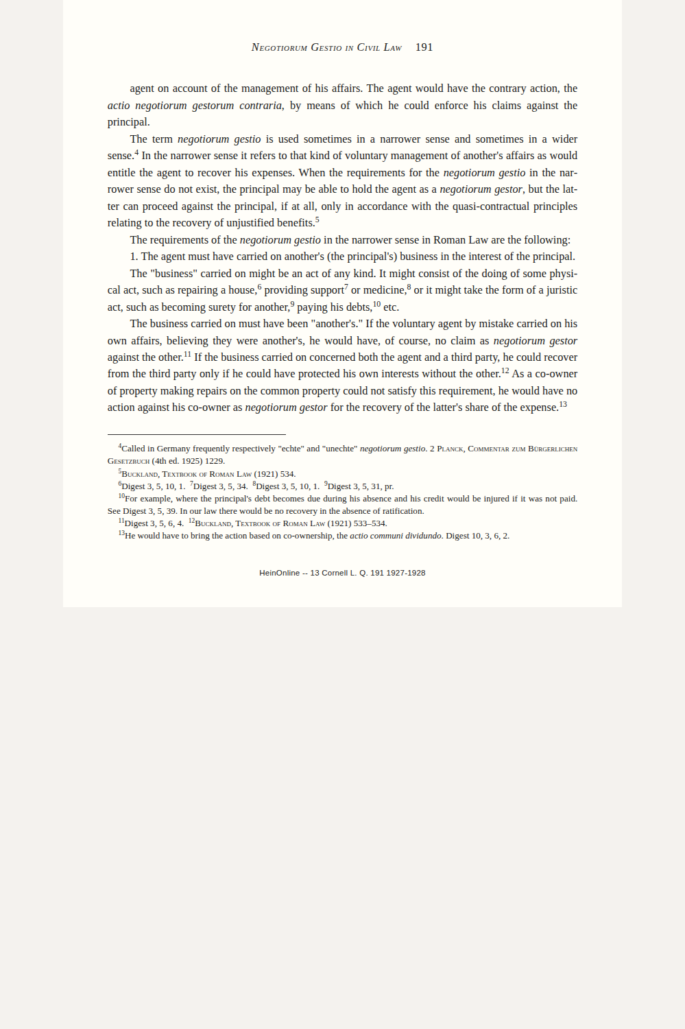Negotiorum Gestio in Civil Law 191
agent on account of the management of his affairs. The agent would have the contrary action, the actio negotiorum gestorum contraria, by means of which he could enforce his claims against the principal.
The term negotiorum gestio is used sometimes in a narrower sense and sometimes in a wider sense.4 In the narrower sense it refers to that kind of voluntary management of another's affairs as would entitle the agent to recover his expenses. When the requirements for the negotiorum gestio in the narrower sense do not exist, the principal may be able to hold the agent as a negotiorum gestor, but the latter can proceed against the principal, if at all, only in accordance with the quasi-contractual principles relating to the recovery of unjustified benefits.5
The requirements of the negotiorum gestio in the narrower sense in Roman Law are the following:
1. The agent must have carried on another's (the principal's) business in the interest of the principal.
The "business" carried on might be an act of any kind. It might consist of the doing of some physical act, such as repairing a house,6 providing support7 or medicine,8 or it might take the form of a juristic act, such as becoming surety for another,9 paying his debts,10 etc.
The business carried on must have been "another's." If the voluntary agent by mistake carried on his own affairs, believing they were another's, he would have, of course, no claim as negotiorum gestor against the other.11 If the business carried on concerned both the agent and a third party, he could recover from the third party only if he could have protected his own interests without the other.12 As a co-owner of property making repairs on the common property could not satisfy this requirement, he would have no action against his co-owner as negotiorum gestor for the recovery of the latter's share of the expense.13
4Called in Germany frequently respectively "echte" and "unechte" negotiorum gestio. 2 Planck, Commentar zum Bürgerlichen Gesetzbuch (4th ed. 1925) 1229.
5Buckland, Textbook of Roman Law (1921) 534.
6Digest 3, 5, 10, 1. 7Digest 3, 5, 34. 8Digest 3, 5, 10, 1. 9Digest 3, 5, 31, pr.
10For example, where the principal's debt becomes due during his absence and his credit would be injured if it was not paid. See Digest 3, 5, 39. In our law there would be no recovery in the absence of ratification.
11Digest 3, 5, 6, 4. 12Buckland, Textbook of Roman Law (1921) 533–534.
13He would have to bring the action based on co-ownership, the actio communi dividundo. Digest 10, 3, 6, 2.
HeinOnline -- 13 Cornell L. Q. 191 1927-1928